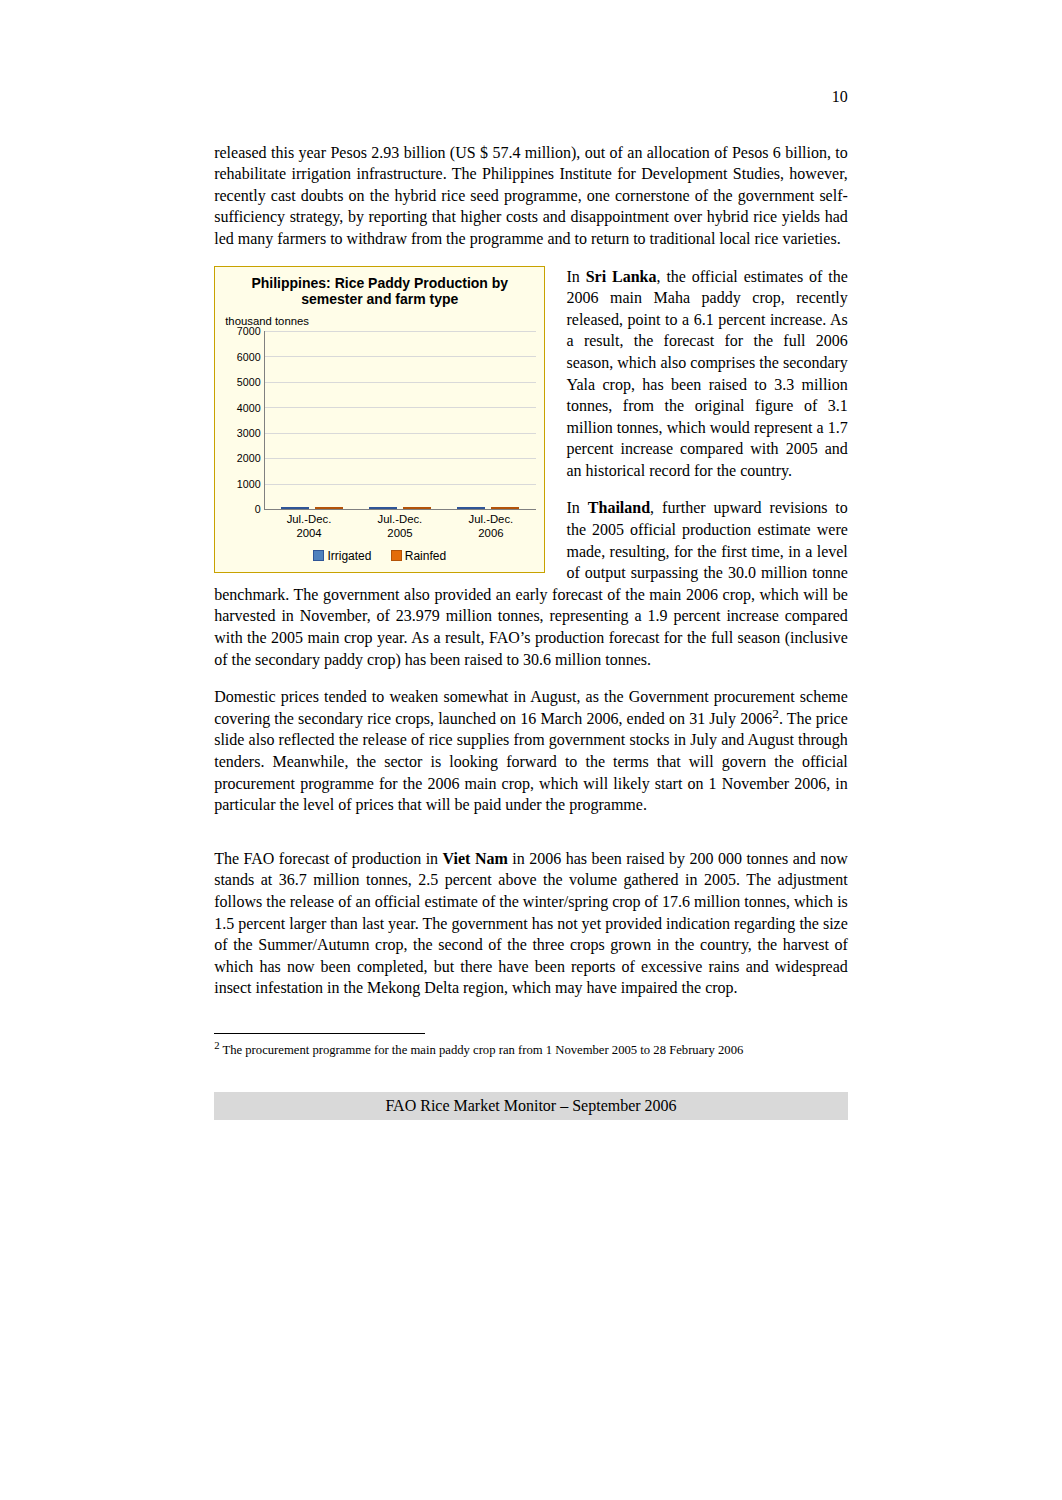10
released this year Pesos 2.93 billion (US $ 57.4 million), out of an allocation of Pesos 6 billion, to rehabilitate irrigation infrastructure. The Philippines Institute for Development Studies, however, recently cast doubts on the hybrid rice seed programme, one cornerstone of the government self-sufficiency strategy, by reporting that higher costs and disappointment over hybrid rice yields had led many farmers to withdraw from the programme and to return to traditional local rice varieties.
Philippines: Rice Paddy Production by semester and farm type
thousand tonnes
7000 6000 5000 4000 3000 2000 1000 0
Jul.-Dec.
2004
Jul.-Dec.
2005
Jul.-Dec.
2006
Irrigated Rainfed
In Sri Lanka, the official estimates of the 2006 main Maha paddy crop, recently released, point to a 6.1 percent increase. As a result, the forecast for the full 2006 season, which also comprises the secondary Yala crop, has been raised to 3.3 million tonnes, from the original figure of 3.1 million tonnes, which would represent a 1.7 percent increase compared with 2005 and an historical record for the country.
In Thailand, further upward revisions to the 2005 official production estimate were made, resulting, for the first time, in a level of output surpassing the 30.0 million tonne benchmark. The government also provided an early forecast of the main 2006 crop, which will be harvested in November, of 23.979 million tonnes, representing a 1.9 percent increase compared with the 2005 main crop year. As a result, FAO’s production forecast for the full season (inclusive of the secondary paddy crop) has been raised to 30.6 million tonnes.
Domestic prices tended to weaken somewhat in August, as the Government procurement scheme covering the secondary rice crops, launched on 16 March 2006, ended on 31 July 20062. The price slide also reflected the release of rice supplies from government stocks in July and August through tenders. Meanwhile, the sector is looking forward to the terms that will govern the official procurement programme for the 2006 main crop, which will likely start on 1 November 2006, in particular the level of prices that will be paid under the programme.
The FAO forecast of production in Viet Nam in 2006 has been raised by 200 000 tonnes and now stands at 36.7 million tonnes, 2.5 percent above the volume gathered in 2005. The adjustment follows the release of an official estimate of the winter/spring crop of 17.6 million tonnes, which is 1.5 percent larger than last year. The government has not yet provided indication regarding the size of the Summer/Autumn crop, the second of the three crops grown in the country, the harvest of which has now been completed, but there have been reports of excessive rains and widespread insect infestation in the Mekong Delta region, which may have impaired the crop.
2 The procurement programme for the main paddy crop ran from 1 November 2005 to 28 February 2006
FAO Rice Market Monitor – September 2006